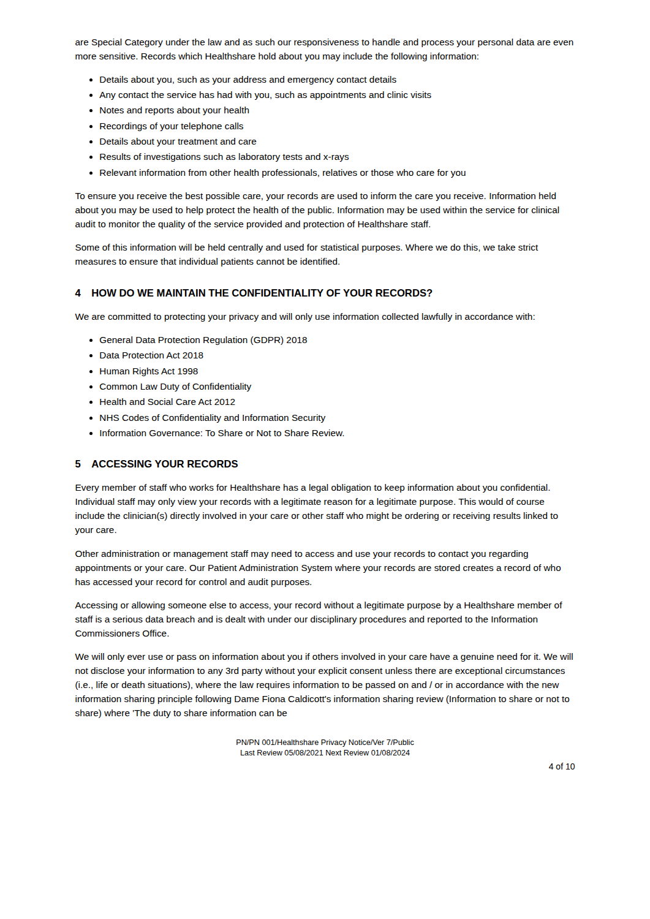are Special Category under the law and as such our responsiveness to handle and process your personal data are even more sensitive. Records which Healthshare hold about you may include the following information:
Details about you, such as your address and emergency contact details
Any contact the service has had with you, such as appointments and clinic visits
Notes and reports about your health
Recordings of your telephone calls
Details about your treatment and care
Results of investigations such as laboratory tests and x-rays
Relevant information from other health professionals, relatives or those who care for you
To ensure you receive the best possible care, your records are used to inform the care you receive. Information held about you may be used to help protect the health of the public. Information may be used within the service for clinical audit to monitor the quality of the service provided and protection of Healthshare staff.
Some of this information will be held centrally and used for statistical purposes. Where we do this, we take strict measures to ensure that individual patients cannot be identified.
4 HOW DO WE MAINTAIN THE CONFIDENTIALITY OF YOUR RECORDS?
We are committed to protecting your privacy and will only use information collected lawfully in accordance with:
General Data Protection Regulation (GDPR) 2018
Data Protection Act 2018
Human Rights Act 1998
Common Law Duty of Confidentiality
Health and Social Care Act 2012
NHS Codes of Confidentiality and Information Security
Information Governance: To Share or Not to Share Review.
5 ACCESSING YOUR RECORDS
Every member of staff who works for Healthshare has a legal obligation to keep information about you confidential. Individual staff may only view your records with a legitimate reason for a legitimate purpose. This would of course include the clinician(s) directly involved in your care or other staff who might be ordering or receiving results linked to your care.
Other administration or management staff may need to access and use your records to contact you regarding appointments or your care. Our Patient Administration System where your records are stored creates a record of who has accessed your record for control and audit purposes.
Accessing or allowing someone else to access, your record without a legitimate purpose by a Healthshare member of staff is a serious data breach and is dealt with under our disciplinary procedures and reported to the Information Commissioners Office.
We will only ever use or pass on information about you if others involved in your care have a genuine need for it. We will not disclose your information to any 3rd party without your explicit consent unless there are exceptional circumstances (i.e., life or death situations), where the law requires information to be passed on and / or in accordance with the new information sharing principle following Dame Fiona Caldicott's information sharing review (Information to share or not to share) where 'The duty to share information can be
PN/PN 001/Healthshare Privacy Notice/Ver 7/Public
Last Review 05/08/2021 Next Review 01/08/2024
4 of 10